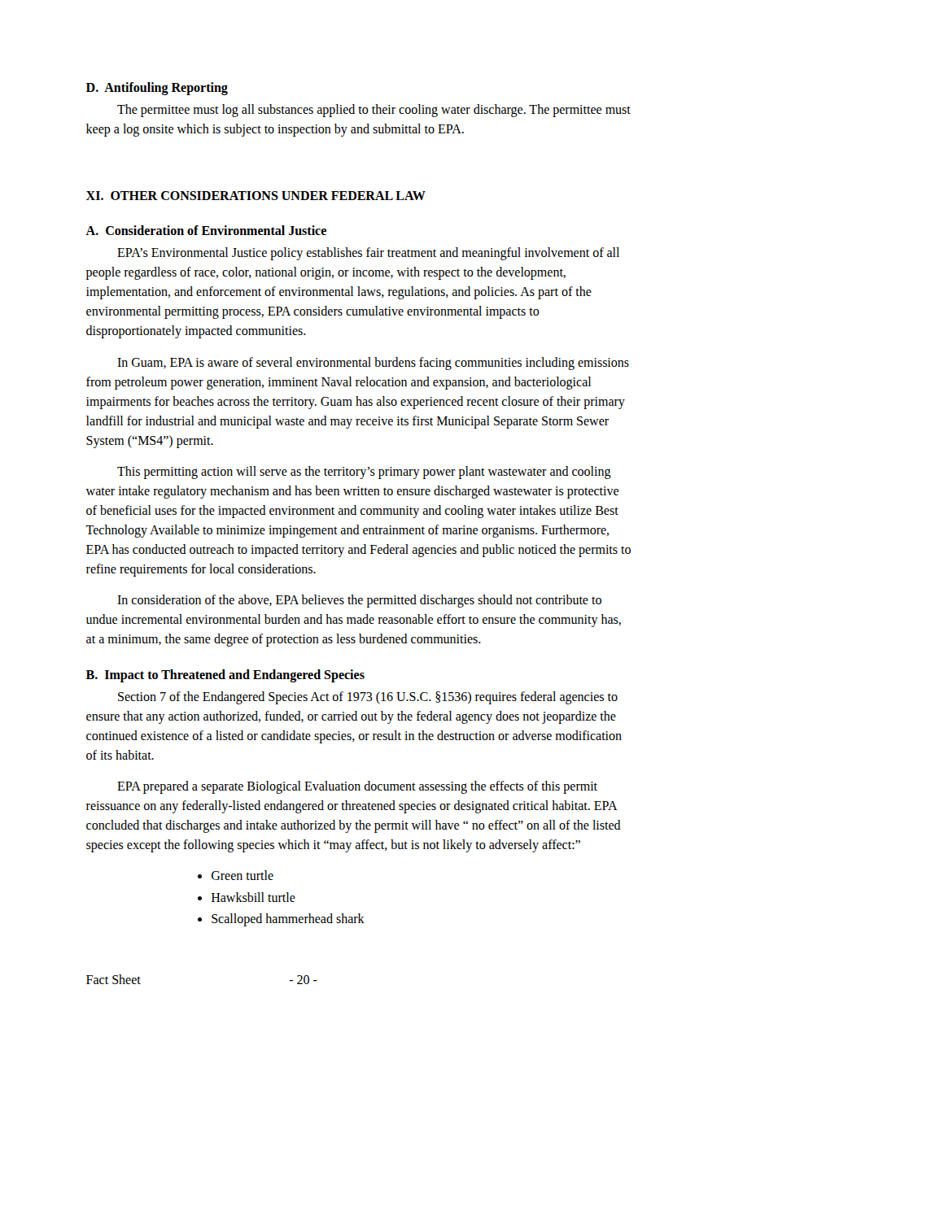D. Antifouling Reporting
The permittee must log all substances applied to their cooling water discharge. The permittee must keep a log onsite which is subject to inspection by and submittal to EPA.
XI. OTHER CONSIDERATIONS UNDER FEDERAL LAW
A. Consideration of Environmental Justice
EPA’s Environmental Justice policy establishes fair treatment and meaningful involvement of all people regardless of race, color, national origin, or income, with respect to the development, implementation, and enforcement of environmental laws, regulations, and policies. As part of the environmental permitting process, EPA considers cumulative environmental impacts to disproportionately impacted communities.
In Guam, EPA is aware of several environmental burdens facing communities including emissions from petroleum power generation, imminent Naval relocation and expansion, and bacteriological impairments for beaches across the territory. Guam has also experienced recent closure of their primary landfill for industrial and municipal waste and may receive its first Municipal Separate Storm Sewer System (“MS4”) permit.
This permitting action will serve as the territory’s primary power plant wastewater and cooling water intake regulatory mechanism and has been written to ensure discharged wastewater is protective of beneficial uses for the impacted environment and community and cooling water intakes utilize Best Technology Available to minimize impingement and entrainment of marine organisms. Furthermore, EPA has conducted outreach to impacted territory and Federal agencies and public noticed the permits to refine requirements for local considerations.
In consideration of the above, EPA believes the permitted discharges should not contribute to undue incremental environmental burden and has made reasonable effort to ensure the community has, at a minimum, the same degree of protection as less burdened communities.
B. Impact to Threatened and Endangered Species
Section 7 of the Endangered Species Act of 1973 (16 U.S.C. §1536) requires federal agencies to ensure that any action authorized, funded, or carried out by the federal agency does not jeopardize the continued existence of a listed or candidate species, or result in the destruction or adverse modification of its habitat.
EPA prepared a separate Biological Evaluation document assessing the effects of this permit reissuance on any federally-listed endangered or threatened species or designated critical habitat. EPA concluded that discharges and intake authorized by the permit will have “ no effect” on all of the listed species except the following species which it “may affect, but is not likely to adversely affect:”
Green turtle
Hawksbill turtle
Scalloped hammerhead shark
Fact Sheet - 20 -